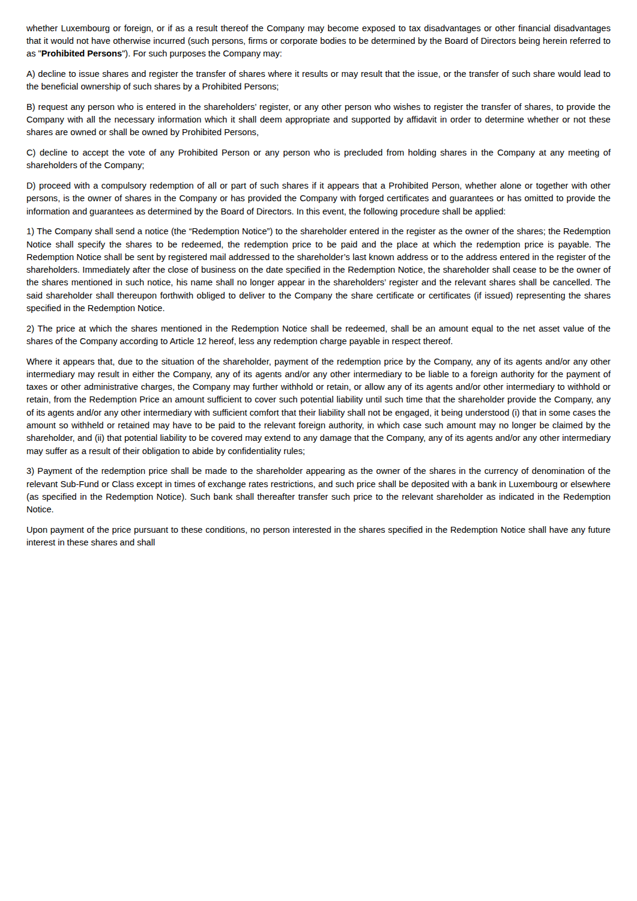whether Luxembourg or foreign, or if as a result thereof the Company may become exposed to tax disadvantages or other financial disadvantages that it would not have otherwise incurred (such persons, firms or corporate bodies to be determined by the Board of Directors being herein referred to as "Prohibited Persons"). For such purposes the Company may:
A) decline to issue shares and register the transfer of shares where it results or may result that the issue, or the transfer of such share would lead to the beneficial ownership of such shares by a Prohibited Persons;
B) request any person who is entered in the shareholders’ register, or any other person who wishes to register the transfer of shares, to provide the Company with all the necessary information which it shall deem appropriate and supported by affidavit in order to determine whether or not these shares are owned or shall be owned by Prohibited Persons,
C) decline to accept the vote of any Prohibited Person or any person who is precluded from holding shares in the Company at any meeting of shareholders of the Company;
D) proceed with a compulsory redemption of all or part of such shares if it appears that a Prohibited Person, whether alone or together with other persons, is the owner of shares in the Company or has provided the Company with forged certificates and guarantees or has omitted to provide the information and guarantees as determined by the Board of Directors. In this event, the following procedure shall be applied:
1) The Company shall send a notice (the “Redemption Notice”) to the shareholder entered in the register as the owner of the shares; the Redemption Notice shall specify the shares to be redeemed, the redemption price to be paid and the place at which the redemption price is payable. The Redemption Notice shall be sent by registered mail addressed to the shareholder’s last known address or to the address entered in the register of the shareholders. Immediately after the close of business on the date specified in the Redemption Notice, the shareholder shall cease to be the owner of the shares mentioned in such notice, his name shall no longer appear in the shareholders’ register and the relevant shares shall be cancelled. The said shareholder shall thereupon forthwith obliged to deliver to the Company the share certificate or certificates (if issued) representing the shares specified in the Redemption Notice.
2) The price at which the shares mentioned in the Redemption Notice shall be redeemed, shall be an amount equal to the net asset value of the shares of the Company according to Article 12 hereof, less any redemption charge payable in respect thereof.
Where it appears that, due to the situation of the shareholder, payment of the redemption price by the Company, any of its agents and/or any other intermediary may result in either the Company, any of its agents and/or any other intermediary to be liable to a foreign authority for the payment of taxes or other administrative charges, the Company may further withhold or retain, or allow any of its agents and/or other intermediary to withhold or retain, from the Redemption Price an amount sufficient to cover such potential liability until such time that the shareholder provide the Company, any of its agents and/or any other intermediary with sufficient comfort that their liability shall not be engaged, it being understood (i) that in some cases the amount so withheld or retained may have to be paid to the relevant foreign authority, in which case such amount may no longer be claimed by the shareholder, and (ii) that potential liability to be covered may extend to any damage that the Company, any of its agents and/or any other intermediary may suffer as a result of their obligation to abide by confidentiality rules;
3) Payment of the redemption price shall be made to the shareholder appearing as the owner of the shares in the currency of denomination of the relevant Sub-Fund or Class except in times of exchange rates restrictions, and such price shall be deposited with a bank in Luxembourg or elsewhere (as specified in the Redemption Notice). Such bank shall thereafter transfer such price to the relevant shareholder as indicated in the Redemption Notice.
Upon payment of the price pursuant to these conditions, no person interested in the shares specified in the Redemption Notice shall have any future interest in these shares and shall